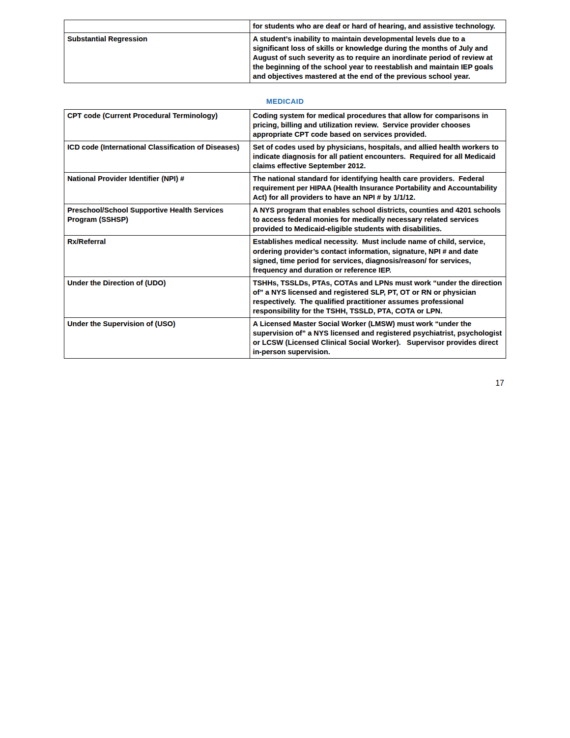| | for students who are deaf or hard of hearing, and assistive technology. |
| Substantial Regression | A student’s inability to maintain developmental levels due to a significant loss of skills or knowledge during the months of July and August of such severity as to require an inordinate period of review at the beginning of the school year to reestablish and maintain IEP goals and objectives mastered at the end of the previous school year. |
MEDICAID
| CPT code (Current Procedural Terminology) | Coding system for medical procedures that allow for comparisons in pricing, billing and utilization review. Service provider chooses appropriate CPT code based on services provided. |
| ICD code (International Classification of Diseases) | Set of codes used by physicians, hospitals, and allied health workers to indicate diagnosis for all patient encounters. Required for all Medicaid claims effective September 2012. |
| National Provider Identifier (NPI) # | The national standard for identifying health care providers. Federal requirement per HIPAA (Health Insurance Portability and Accountability Act) for all providers to have an NPI # by 1/1/12. |
| Preschool/School Supportive Health Services Program (SSHSP) | A NYS program that enables school districts, counties and 4201 schools to access federal monies for medically necessary related services provided to Medicaid-eligible students with disabilities. |
| Rx/Referral | Establishes medical necessity. Must include name of child, service, ordering provider’s contact information, signature, NPI # and date signed, time period for services, diagnosis/reason/ for services, frequency and duration or reference IEP. |
| Under the Direction of (UDO) | TSHHs, TSSLDs, PTAs, COTAs and LPNs must work “under the direction of” a NYS licensed and registered SLP, PT, OT or RN or physician respectively. The qualified practitioner assumes professional responsibility for the TSHH, TSSLD, PTA, COTA or LPN. |
| Under the Supervision of (USO) | A Licensed Master Social Worker (LMSW) must work “under the supervision of” a NYS licensed and registered psychiatrist, psychologist or LCSW (Licensed Clinical Social Worker). Supervisor provides direct in-person supervision. |
17